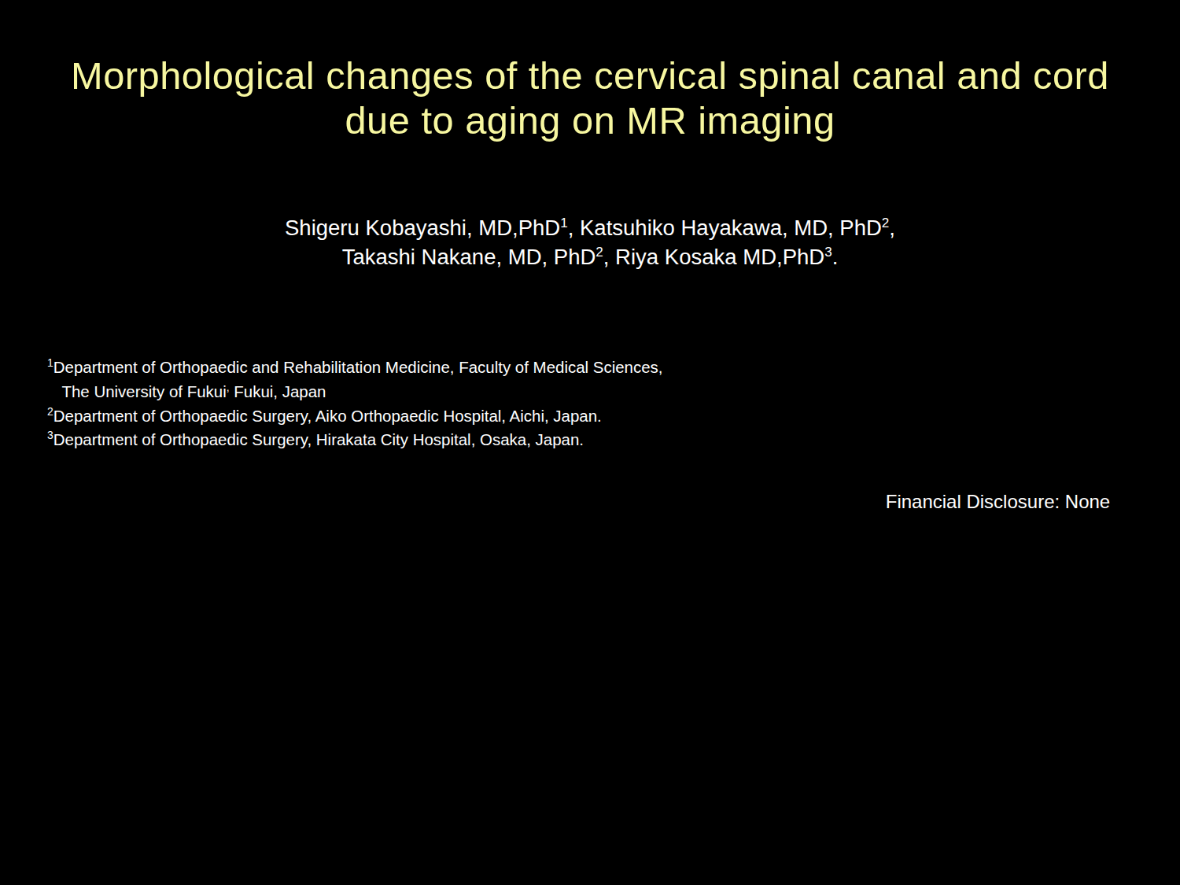Morphological changes of the cervical spinal canal and cord due to aging on MR imaging
Shigeru Kobayashi, MD,PhD1, Katsuhiko Hayakawa, MD, PhD2,
Takashi Nakane, MD, PhD2, Riya Kosaka MD,PhD3.
1Department of Orthopaedic and Rehabilitation Medicine, Faculty of Medical Sciences,
The University of Fukui, Fukui, Japan
2Department of Orthopaedic Surgery, Aiko Orthopaedic Hospital, Aichi, Japan.
3Department of Orthopaedic Surgery, Hirakata City Hospital, Osaka, Japan.
Financial Disclosure: None